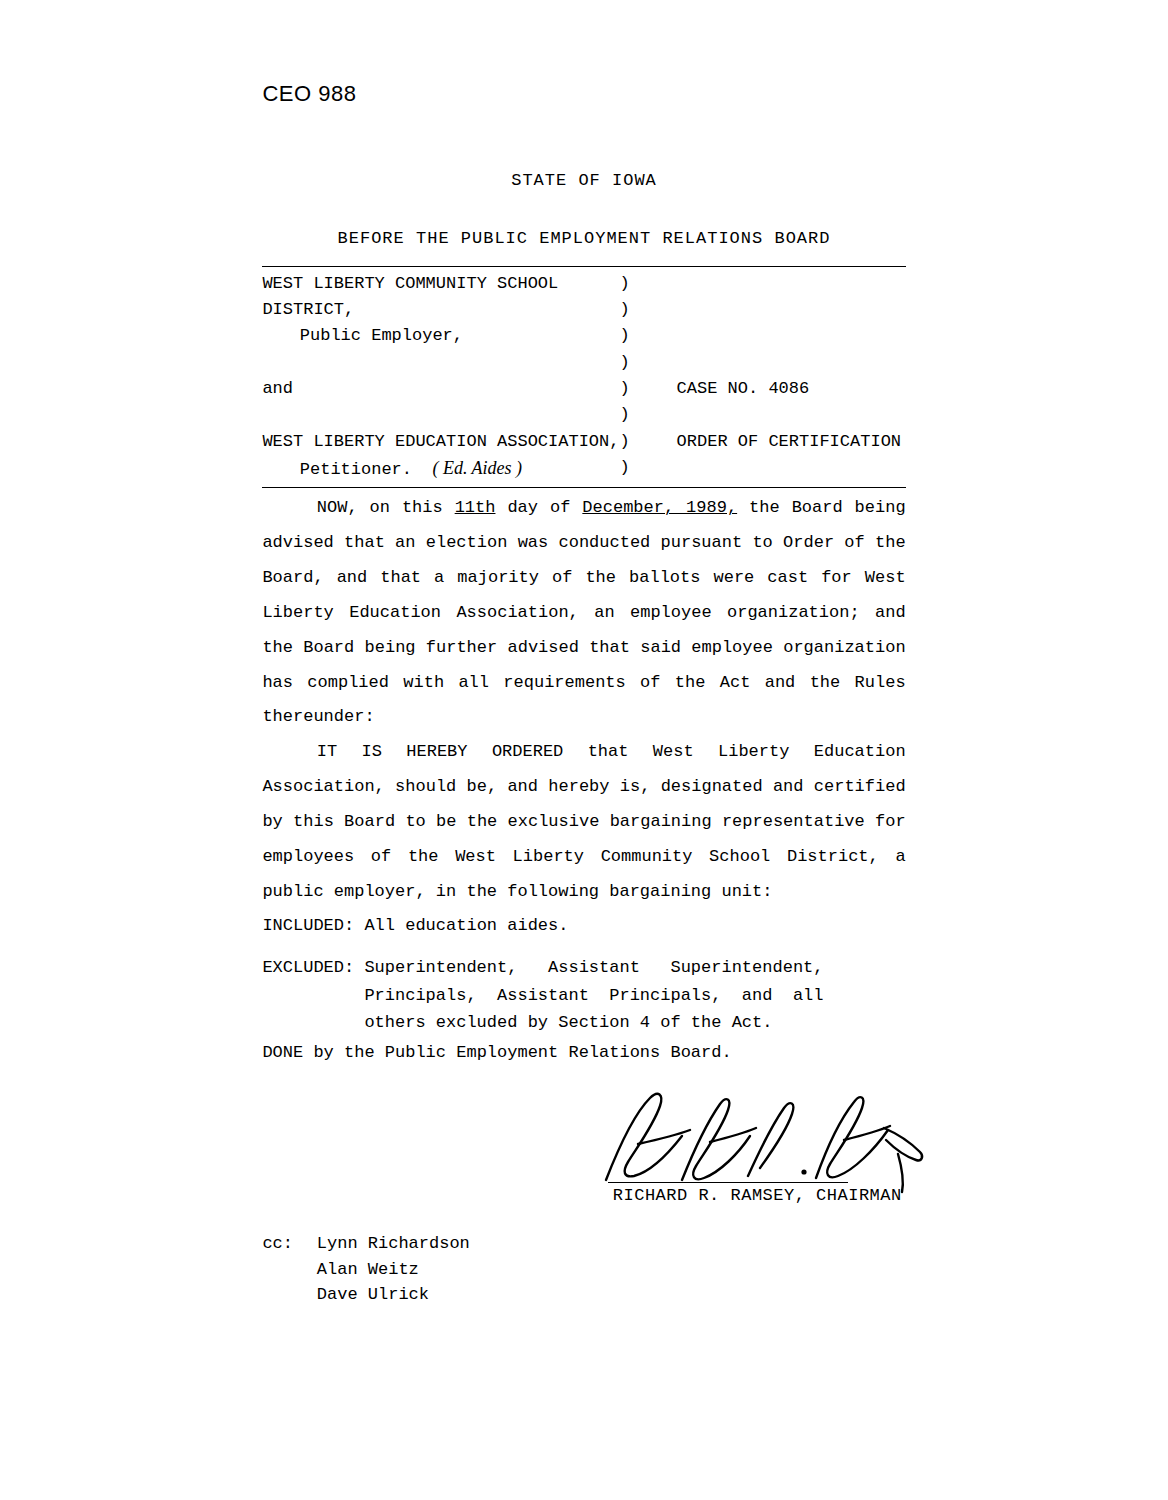CEO 988
STATE OF IOWA
BEFORE THE PUBLIC EMPLOYMENT RELATIONS BOARD
| WEST LIBERTY COMMUNITY SCHOOL | ) | |
| DISTRICT, | ) | |
| Public Employer, | ) | |
| | ) | |
| and | ) | CASE NO. 4086 |
| | ) | |
| WEST LIBERTY EDUCATION ASSOCIATION, | ) | ORDER OF CERTIFICATION |
| Petitioner. ( Ed. Aides ) | ) | |
NOW, on this 11th day of December, 1989, the Board being advised that an election was conducted pursuant to Order of the Board, and that a majority of the ballots were cast for West Liberty Education Association, an employee organization; and the Board being further advised that said employee organization has complied with all requirements of the Act and the Rules thereunder:
IT IS HEREBY ORDERED that West Liberty Education Association, should be, and hereby is, designated and certified by this Board to be the exclusive bargaining representative for employees of the West Liberty Community School District, a public employer, in the following bargaining unit:
INCLUDED: All education aides.
EXCLUDED:
Superintendent, Assistant Superintendent,
Principals, Assistant Principals, and all
others excluded by Section 4 of the Act.
DONE by the Public Employment Relations Board.
RICHARD R. RAMSEY, CHAIRMAN
cc: Lynn Richardson
Alan Weitz
Dave Ulrick